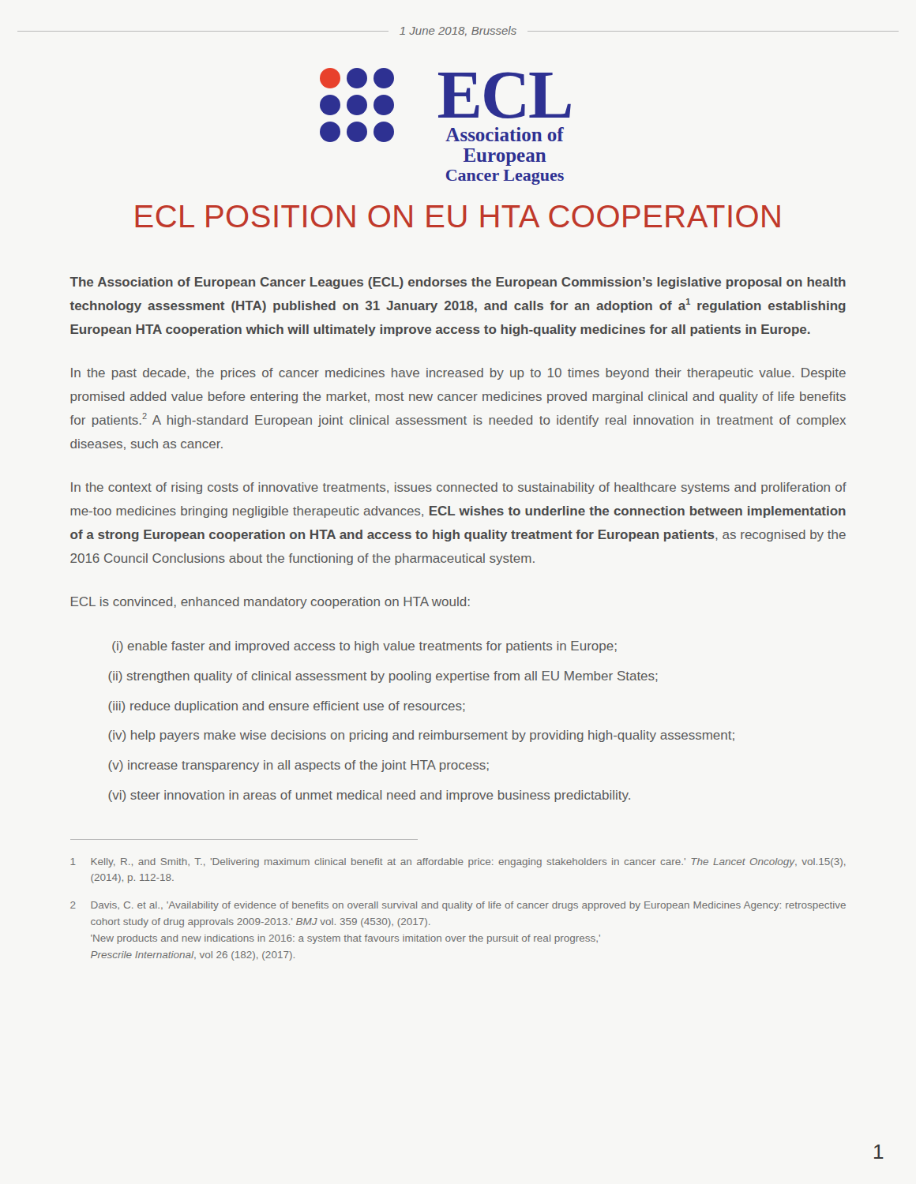1 June 2018, Brussels
ECL Association of European Cancer Leagues
ECL POSITION ON EU HTA COOPERATION
The Association of European Cancer Leagues (ECL) endorses the European Commission’s legislative proposal on health technology assessment (HTA) published on 31 January 2018, and calls for an adoption of a1 regulation establishing European HTA cooperation which will ultimately improve access to high-quality medicines for all patients in Europe.
In the past decade, the prices of cancer medicines have increased by up to 10 times beyond their therapeutic value. Despite promised added value before entering the market, most new cancer medicines proved marginal clinical and quality of life benefits for patients.2 A high-standard European joint clinical assessment is needed to identify real innovation in treatment of complex diseases, such as cancer.
In the context of rising costs of innovative treatments, issues connected to sustainability of healthcare systems and proliferation of me-too medicines bringing negligible therapeutic advances, ECL wishes to underline the connection between implementation of a strong European cooperation on HTA and access to high quality treatment for European patients, as recognised by the 2016 Council Conclusions about the functioning of the pharmaceutical system.
ECL is convinced, enhanced mandatory cooperation on HTA would:
(i) enable faster and improved access to high value treatments for patients in Europe;
(ii) strengthen quality of clinical assessment by pooling expertise from all EU Member States;
(iii) reduce duplication and ensure efficient use of resources;
(iv) help payers make wise decisions on pricing and reimbursement by providing high-quality assessment;
(v) increase transparency in all aspects of the joint HTA process;
(vi) steer innovation in areas of unmet medical need and improve business predictability.
1
Kelly, R., and Smith, T., 'Delivering maximum clinical benefit at an affordable price: engaging stakeholders in cancer care.' The Lancet Oncology, vol.15(3), (2014), p. 112-18.
2
Davis, C. et al., 'Availability of evidence of benefits on overall survival and quality of life of cancer drugs approved by European Medicines Agency: retrospective cohort study of drug approvals 2009-2013.' BMJ vol. 359 (4530), (2017).
'New products and new indications in 2016: a system that favours imitation over the pursuit of real progress,'
Prescrile International, vol 26 (182), (2017).
1